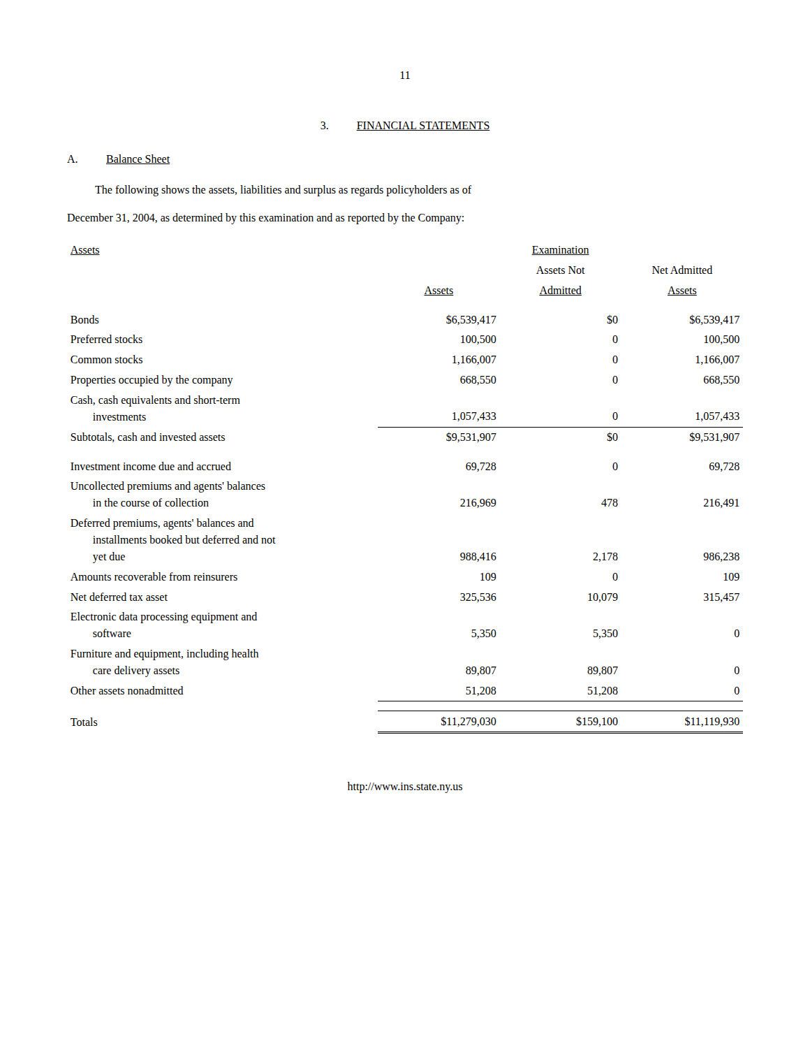11
3. FINANCIAL STATEMENTS
A. Balance Sheet
The following shows the assets, liabilities and surplus as regards policyholders as of
December 31, 2004, as determined by this examination and as reported by the Company:
| Assets | | Examination | |
| --- | --- | --- | --- |
| | | Assets Not | Net Admitted |
| | Assets | Admitted | Assets |
| Bonds | $6,539,417 | $0 | $6,539,417 |
| Preferred stocks | 100,500 | 0 | 100,500 |
| Common stocks | 1,166,007 | 0 | 1,166,007 |
| Properties occupied by the company | 668,550 | 0 | 668,550 |
| Cash, cash equivalents and short-term investments | 1,057,433 | 0 | 1,057,433 |
| Subtotals, cash and invested assets | $9,531,907 | $0 | $9,531,907 |
| Investment income due and accrued | 69,728 | 0 | 69,728 |
| Uncollected premiums and agents' balances in the course of collection | 216,969 | 478 | 216,491 |
| Deferred premiums, agents' balances and installments booked but deferred and not yet due | 988,416 | 2,178 | 986,238 |
| Amounts recoverable from reinsurers | 109 | 0 | 109 |
| Net deferred tax asset | 325,536 | 10,079 | 315,457 |
| Electronic data processing equipment and software | 5,350 | 5,350 | 0 |
| Furniture and equipment, including health care delivery assets | 89,807 | 89,807 | 0 |
| Other assets nonadmitted | 51,208 | 51,208 | 0 |
| Totals | $11,279,030 | $159,100 | $11,119,930 |
http://www.ins.state.ny.us